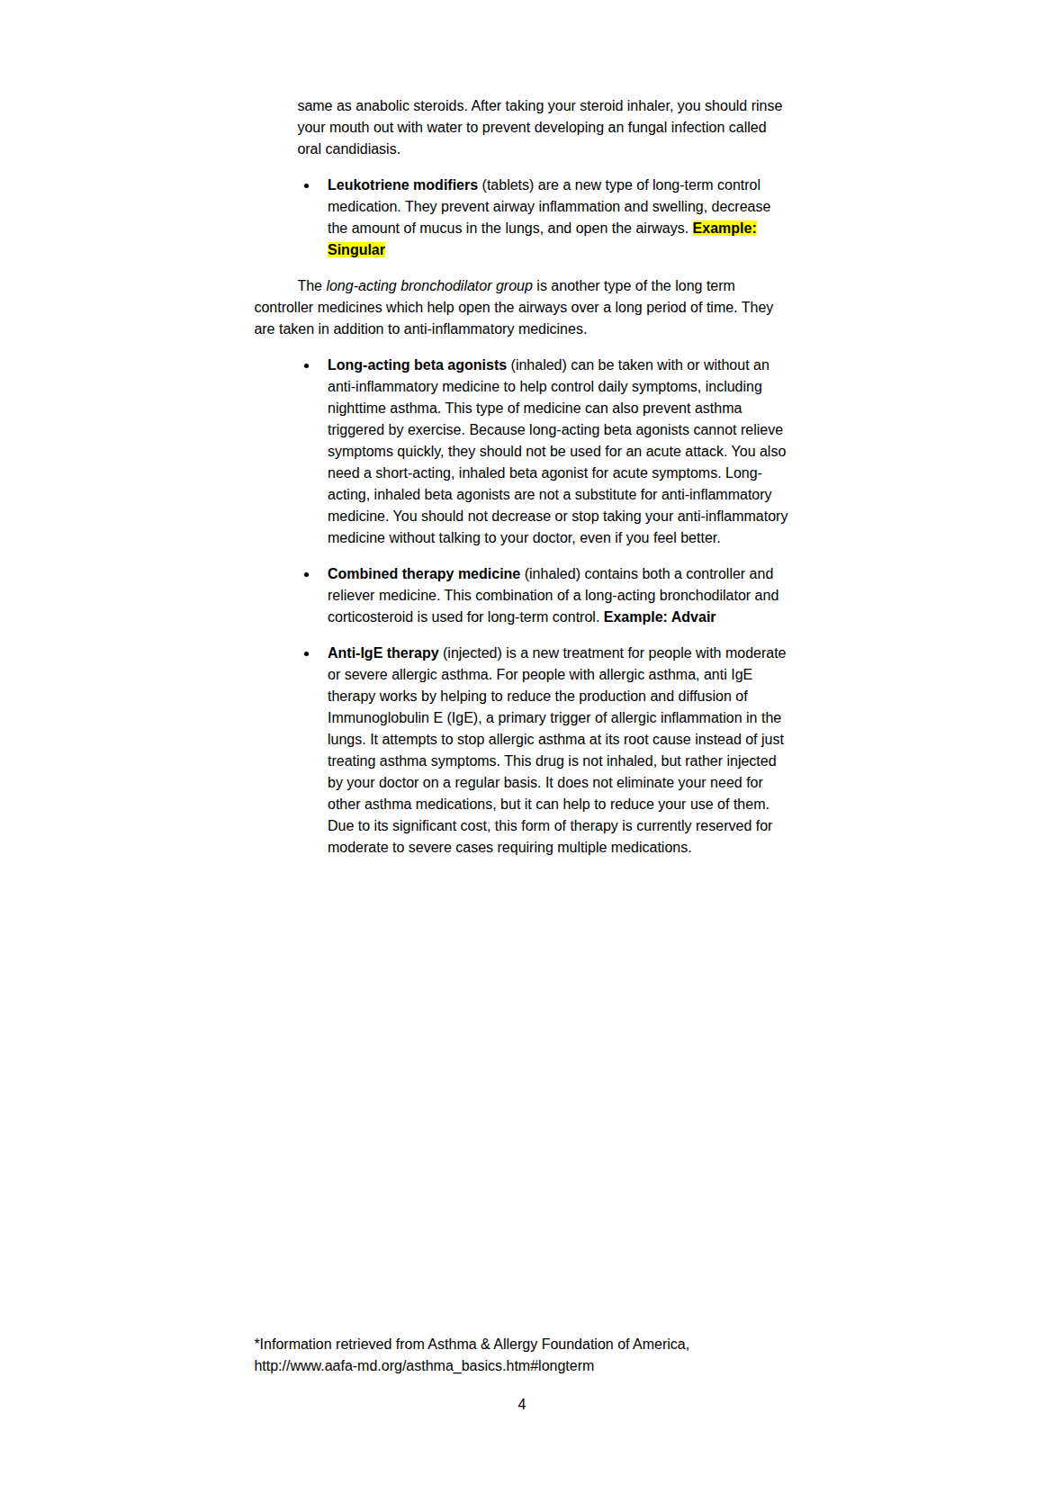same as anabolic steroids. After taking your steroid inhaler, you should rinse your mouth out with water to prevent developing an fungal infection called oral candidiasis.
Leukotriene modifiers (tablets) are a new type of long-term control medication. They prevent airway inflammation and swelling, decrease the amount of mucus in the lungs, and open the airways. Example: Singular
The long-acting bronchodilator group is another type of the long term controller medicines which help open the airways over a long period of time. They are taken in addition to anti-inflammatory medicines.
Long-acting beta agonists (inhaled) can be taken with or without an anti-inflammatory medicine to help control daily symptoms, including nighttime asthma. This type of medicine can also prevent asthma triggered by exercise. Because long-acting beta agonists cannot relieve symptoms quickly, they should not be used for an acute attack. You also need a short-acting, inhaled beta agonist for acute symptoms. Long-acting, inhaled beta agonists are not a substitute for anti-inflammatory medicine. You should not decrease or stop taking your anti-inflammatory medicine without talking to your doctor, even if you feel better.
Combined therapy medicine (inhaled) contains both a controller and reliever medicine. This combination of a long-acting bronchodilator and corticosteroid is used for long-term control. Example: Advair
Anti-IgE therapy (injected) is a new treatment for people with moderate or severe allergic asthma. For people with allergic asthma, anti IgE therapy works by helping to reduce the production and diffusion of Immunoglobulin E (IgE), a primary trigger of allergic inflammation in the lungs. It attempts to stop allergic asthma at its root cause instead of just treating asthma symptoms. This drug is not inhaled, but rather injected by your doctor on a regular basis. It does not eliminate your need for other asthma medications, but it can help to reduce your use of them. Due to its significant cost, this form of therapy is currently reserved for moderate to severe cases requiring multiple medications.
*Information retrieved from Asthma & Allergy Foundation of America, http://www.aafa-md.org/asthma_basics.htm#longterm
4